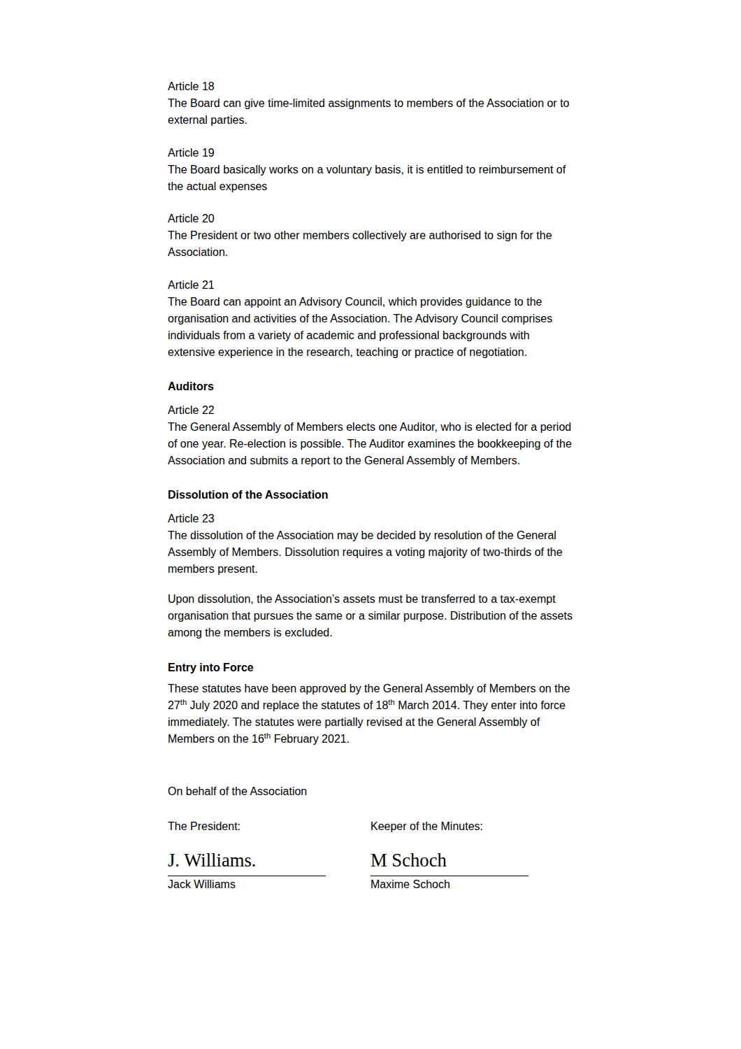Article 18
The Board can give time-limited assignments to members of the Association or to external parties.
Article 19
The Board basically works on a voluntary basis, it is entitled to reimbursement of the actual expenses
Article 20
The President or two other members collectively are authorised to sign for the Association.
Article 21
The Board can appoint an Advisory Council, which provides guidance to the organisation and activities of the Association. The Advisory Council comprises individuals from a variety of academic and professional backgrounds with extensive experience in the research, teaching or practice of negotiation.
Auditors
Article 22
The General Assembly of Members elects one Auditor, who is elected for a period of one year. Re-election is possible. The Auditor examines the bookkeeping of the Association and submits a report to the General Assembly of Members.
Dissolution of the Association
Article 23
The dissolution of the Association may be decided by resolution of the General Assembly of Members. Dissolution requires a voting majority of two-thirds of the members present.
Upon dissolution, the Association’s assets must be transferred to a tax-exempt organisation that pursues the same or a similar purpose. Distribution of the assets among the members is excluded.
Entry into Force
These statutes have been approved by the General Assembly of Members on the 27th July 2020 and replace the statutes of 18th March 2014. They enter into force immediately. The statutes were partially revised at the General Assembly of Members on the 16th February 2021.
On behalf of the Association
| The President: | Keeper of the Minutes: |
| J. Williams. | M Schoch |
| Jack Williams | Maxime Schoch |